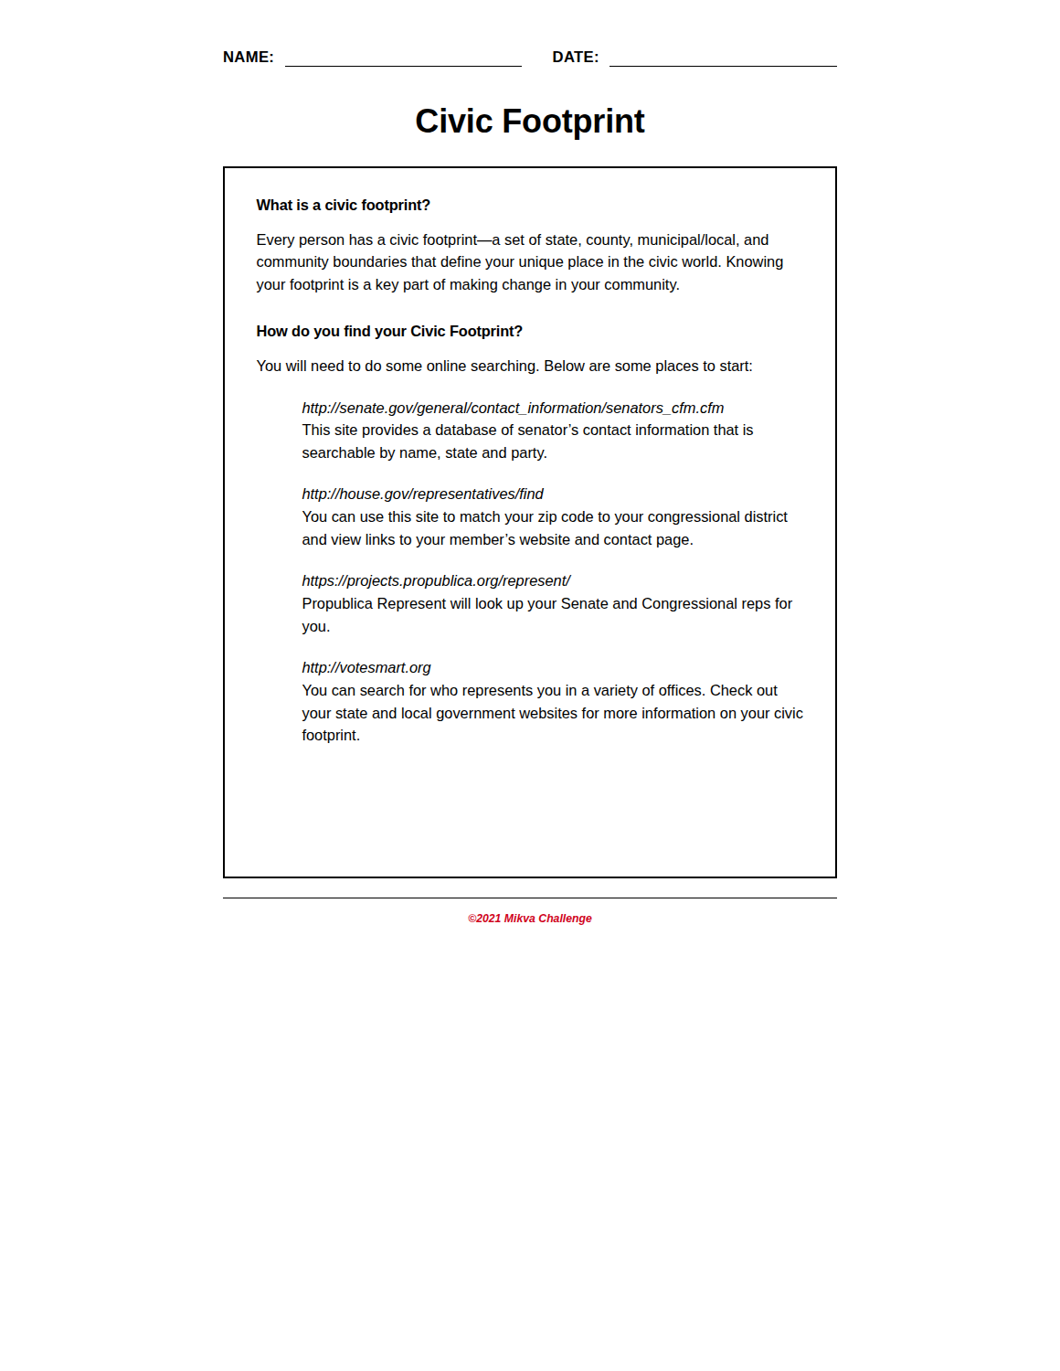NAME:
DATE:
Civic Footprint
What is a civic footprint?
Every person has a civic footprint—a set of state, county, municipal/local, and community boundaries that define your unique place in the civic world. Knowing your footprint is a key part of making change in your community.
How do you find your Civic Footprint?
You will need to do some online searching. Below are some places to start:
http://senate.gov/general/contact_information/senators_cfm.cfm This site provides a database of senator’s contact information that is searchable by name, state and party.
http://house.gov/representatives/find You can use this site to match your zip code to your congressional district and view links to your member’s website and contact page.
https://projects.propublica.org/represent/ Propublica Represent will look up your Senate and Congressional reps for you.
http://votesmart.org You can search for who represents you in a variety of offices. Check out your state and local government websites for more information on your civic footprint.
©2021 Mikva Challenge